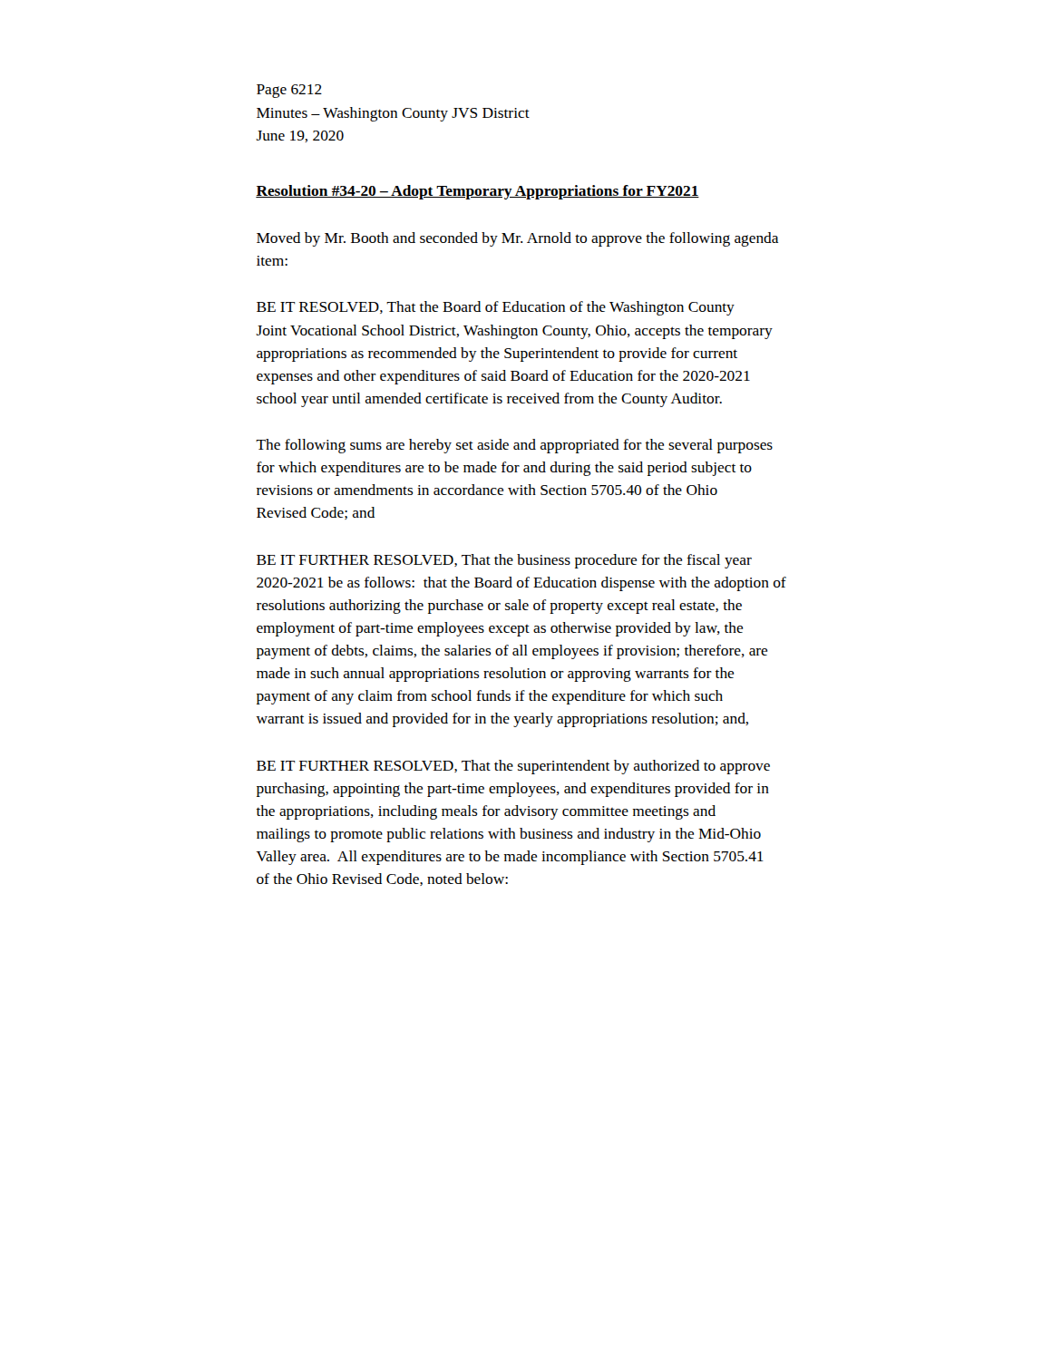Page 6212
Minutes – Washington County JVS District
June 19, 2020
Resolution #34-20 – Adopt Temporary Appropriations for FY2021
Moved by Mr. Booth and seconded by Mr. Arnold to approve the following agenda item:
BE IT RESOLVED, That the Board of Education of the Washington County
Joint Vocational School District, Washington County, Ohio, accepts the temporary
appropriations as recommended by the Superintendent to provide for current
expenses and other expenditures of said Board of Education for the 2020-2021
school year until amended certificate is received from the County Auditor.
The following sums are hereby set aside and appropriated for the several purposes
for which expenditures are to be made for and during the said period subject to
revisions or amendments in accordance with Section 5705.40 of the Ohio
Revised Code; and
BE IT FURTHER RESOLVED, That the business procedure for the fiscal year
2020-2021 be as follows: that the Board of Education dispense with the adoption of
resolutions authorizing the purchase or sale of property except real estate, the
employment of part-time employees except as otherwise provided by law, the
payment of debts, claims, the salaries of all employees if provision; therefore, are
made in such annual appropriations resolution or approving warrants for the
payment of any claim from school funds if the expenditure for which such
warrant is issued and provided for in the yearly appropriations resolution; and,
BE IT FURTHER RESOLVED, That the superintendent by authorized to approve
purchasing, appointing the part-time employees, and expenditures provided for in
the appropriations, including meals for advisory committee meetings and
mailings to promote public relations with business and industry in the Mid-Ohio
Valley area. All expenditures are to be made incompliance with Section 5705.41
of the Ohio Revised Code, noted below: